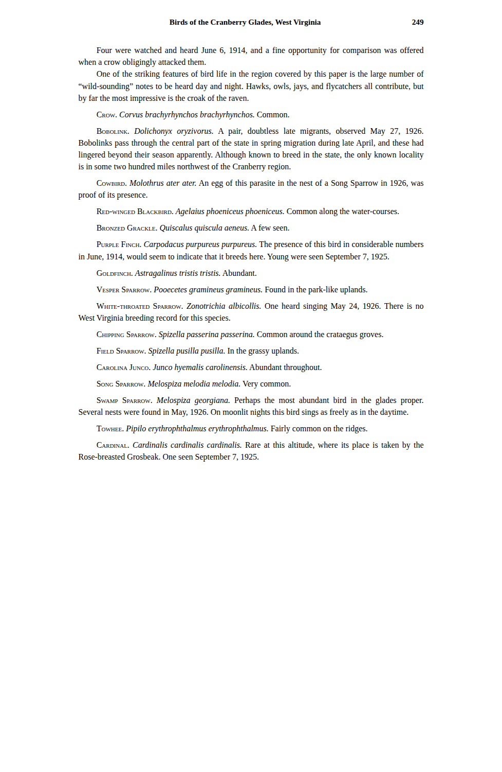Birds of the Cranberry Glades, West Virginia 249
Four were watched and heard June 6, 1914, and a fine opportunity for comparison was offered when a crow obligingly attacked them.
One of the striking features of bird life in the region covered by this paper is the large number of “wild-sounding” notes to be heard day and night. Hawks, owls, jays, and flycatchers all contribute, but by far the most impressive is the croak of the raven.
Crow. Corvus brachyrhynchos brachyrhynchos. Common.
Bobolink. Dolichonyx oryzivorus. A pair, doubtless late migrants, observed May 27, 1926. Bobolinks pass through the central part of the state in spring migration during late April, and these had lingered beyond their season apparently. Although known to breed in the state, the only known locality is in some two hundred miles northwest of the Cranberry region.
Cowbird. Molothrus ater ater. An egg of this parasite in the nest of a Song Sparrow in 1926, was proof of its presence.
Red-winged Blackbird. Agelaius phoeniceus phoeniceus. Common along the water-courses.
Bronzed Grackle. Quiscalus quiscula aeneus. A few seen.
Purple Finch. Carpodacus purpureus purpureus. The presence of this bird in considerable numbers in June, 1914, would seem to indicate that it breeds here. Young were seen September 7, 1925.
Goldfinch. Astragalinus tristis tristis. Abundant.
Vesper Sparrow. Pooecetes gramineus gramineus. Found in the park-like uplands.
White-throated Sparrow. Zonotrichia albicollis. One heard singing May 24, 1926. There is no West Virginia breeding record for this species.
Chipping Sparrow. Spizella passerina passerina. Common around the crataegus groves.
Field Sparrow. Spizella pusilla pusilla. In the grassy uplands.
Carolina Junco. Junco hyemalis carolinensis. Abundant throughout.
Song Sparrow. Melospiza melodia melodia. Very common.
Swamp Sparrow. Melospiza georgiana. Perhaps the most abundant bird in the glades proper. Several nests were found in May, 1926. On moonlit nights this bird sings as freely as in the daytime.
Towhee. Pipilo erythrophthalmus erythrophthalmus. Fairly common on the ridges.
Cardinal. Cardinalis cardinalis cardinalis. Rare at this altitude, where its place is taken by the Rose-breasted Grosbeak. One seen September 7, 1925.